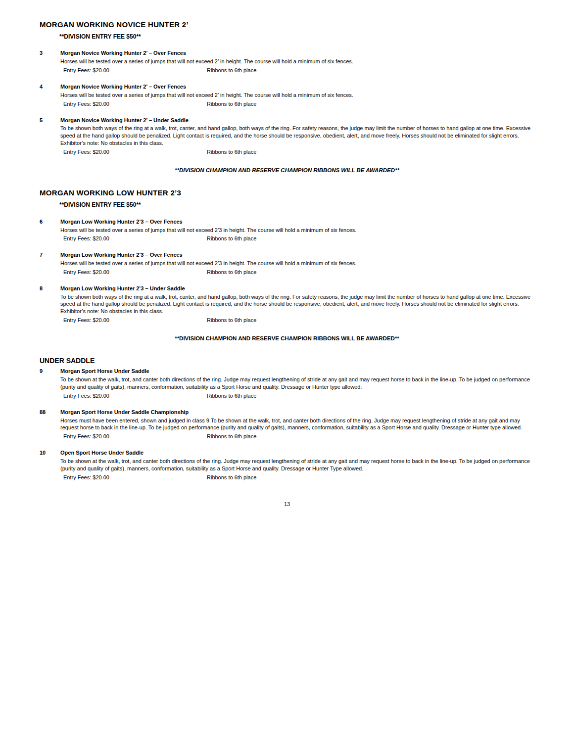MORGAN WORKING NOVICE HUNTER 2’
**DIVISION ENTRY FEE $50**
3
Morgan Novice Working Hunter 2’ – Over Fences
Horses will be tested over a series of jumps that will not exceed 2’ in height. The course will hold a minimum of six fences.
Entry Fees: $20.00
Ribbons to 6th place
4
Morgan Novice Working Hunter 2’ – Over Fences
Horses will be tested over a series of jumps that will not exceed 2’ in height. The course will hold a minimum of six fences.
Entry Fees: $20.00
Ribbons to 6th place
5
Morgan Novice Working Hunter 2’ – Under Saddle
To be shown both ways of the ring at a walk, trot, canter, and hand gallop, both ways of the ring. For safety reasons, the judge may limit the number of horses to hand gallop at one time. Excessive speed at the hand gallop should be penalized. Light contact is required, and the horse should be responsive, obedient, alert, and move freely. Horses should not be eliminated for slight errors. Exhibitor’s note: No obstacles in this class.
Entry Fees: $20.00
Ribbons to 6th place
**DIVISION CHAMPION AND RESERVE CHAMPION RIBBONS WILL BE AWARDED**
MORGAN WORKING LOW HUNTER 2’3
**DIVISION ENTRY FEE $50**
6
Morgan Low Working Hunter 2’3 – Over Fences
Horses will be tested over a series of jumps that will not exceed 2’3 in height. The course will hold a minimum of six fences.
Entry Fees: $20.00
Ribbons to 6th place
7
Morgan Low Working Hunter 2’3 – Over Fences
Horses will be tested over a series of jumps that will not exceed 2’3 in height. The course will hold a minimum of six fences.
Entry Fees: $20.00
Ribbons to 6th place
8
Morgan Low Working Hunter 2’3 – Under Saddle
To be shown both ways of the ring at a walk, trot, canter, and hand gallop, both ways of the ring. For safety reasons, the judge may limit the number of horses to hand gallop at one time. Excessive speed at the hand gallop should be penalized. Light contact is required, and the horse should be responsive, obedient, alert, and move freely. Horses should not be eliminated for slight errors. Exhibitor’s note: No obstacles in this class.
Entry Fees: $20.00
Ribbons to 6th place
**DIVISION CHAMPION AND RESERVE CHAMPION RIBBONS WILL BE AWARDED**
UNDER SADDLE
9
Morgan Sport Horse Under Saddle
To be shown at the walk, trot, and canter both directions of the ring. Judge may request lengthening of stride at any gait and may request horse to back in the line-up. To be judged on performance (purity and quality of gaits), manners, conformation, suitability as a Sport Horse and quality. Dressage or Hunter type allowed.
Entry Fees: $20.00
Ribbons to 6th place
88
Morgan Sport Horse Under Saddle Championship
Horses must have been entered, shown and judged in class 9.To be shown at the walk, trot, and canter both directions of the ring. Judge may request lengthening of stride at any gait and may request horse to back in the line-up. To be judged on performance (purity and quality of gaits), manners, conformation, suitability as a Sport Horse and quality. Dressage or Hunter type allowed.
Entry Fees: $20.00
Ribbons to 6th place
10
Open Sport Horse Under Saddle
To be shown at the walk, trot, and canter both directions of the ring. Judge may request lengthening of stride at any gait and may request horse to back in the line-up. To be judged on performance (purity and quality of gaits), manners, conformation, suitability as a Sport Horse and quality. Dressage or Hunter Type allowed.
Entry Fees: $20.00
Ribbons to 6th place
13